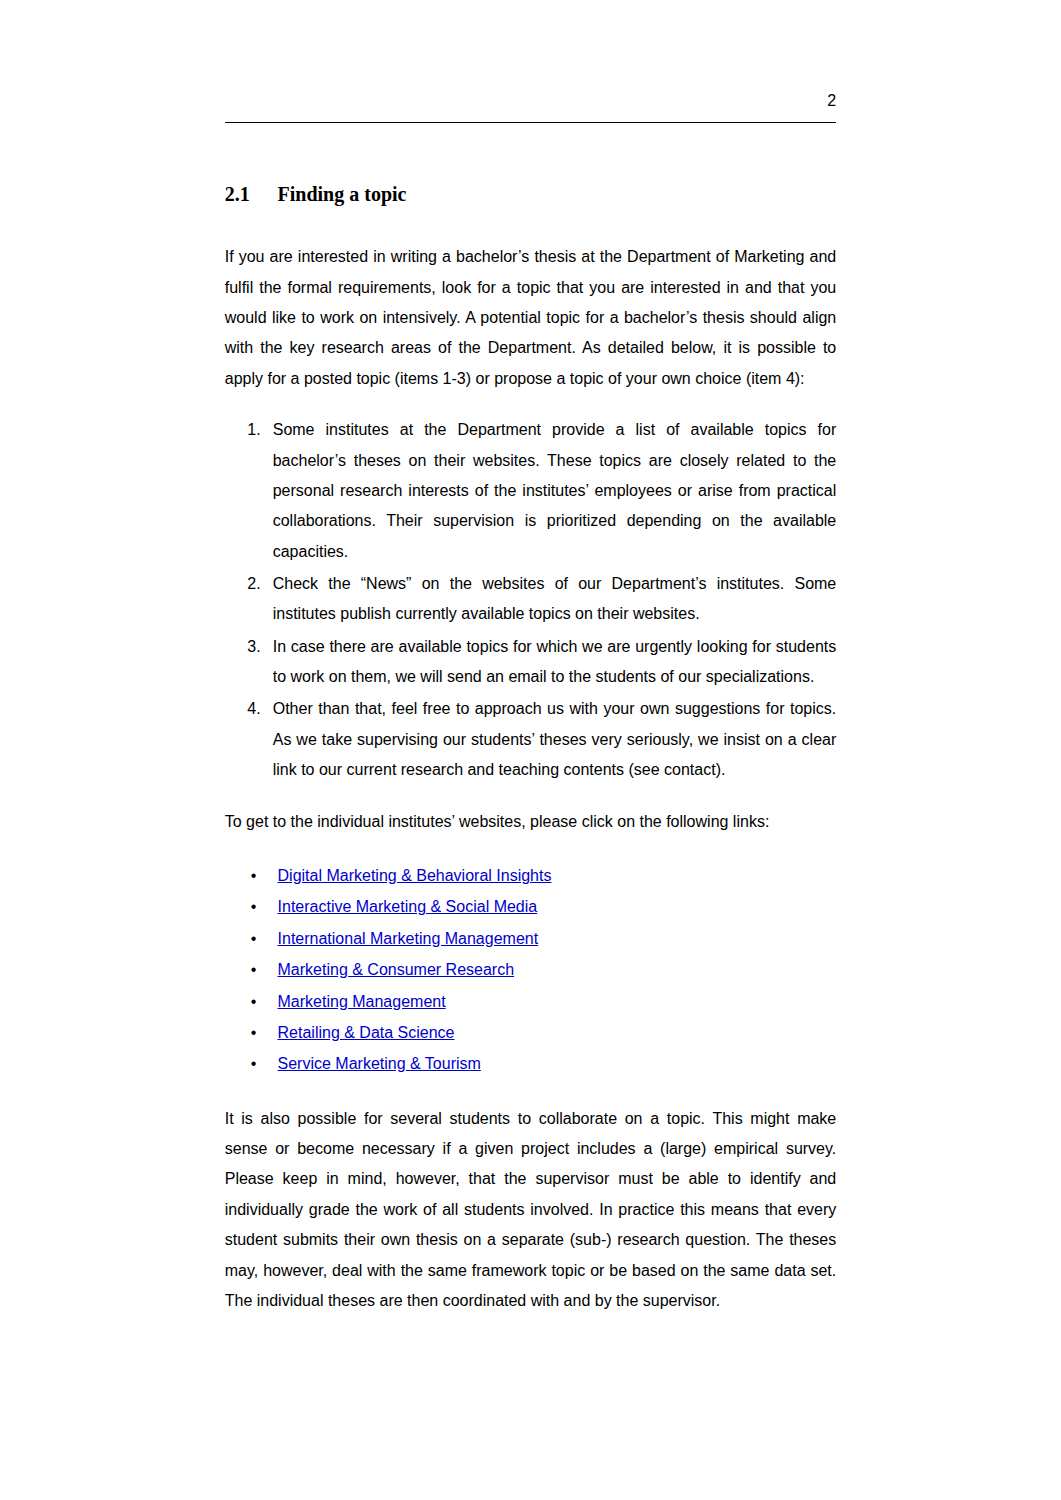2
2.1 Finding a topic
If you are interested in writing a bachelor’s thesis at the Department of Marketing and fulfil the formal requirements, look for a topic that you are interested in and that you would like to work on intensively. A potential topic for a bachelor’s thesis should align with the key research areas of the Department. As detailed below, it is possible to apply for a posted topic (items 1-3) or propose a topic of your own choice (item 4):
Some institutes at the Department provide a list of available topics for bachelor’s theses on their websites. These topics are closely related to the personal research interests of the institutes’ employees or arise from practical collaborations. Their supervision is prioritized depending on the available capacities.
Check the “News” on the websites of our Department’s institutes. Some institutes publish currently available topics on their websites.
In case there are available topics for which we are urgently looking for students to work on them, we will send an email to the students of our specializations.
Other than that, feel free to approach us with your own suggestions for topics. As we take supervising our students’ theses very seriously, we insist on a clear link to our current research and teaching contents (see contact).
To get to the individual institutes’ websites, please click on the following links:
Digital Marketing & Behavioral Insights
Interactive Marketing & Social Media
International Marketing Management
Marketing & Consumer Research
Marketing Management
Retailing & Data Science
Service Marketing & Tourism
It is also possible for several students to collaborate on a topic. This might make sense or become necessary if a given project includes a (large) empirical survey. Please keep in mind, however, that the supervisor must be able to identify and individually grade the work of all students involved. In practice this means that every student submits their own thesis on a separate (sub-) research question. The theses may, however, deal with the same framework topic or be based on the same data set. The individual theses are then coordinated with and by the supervisor.